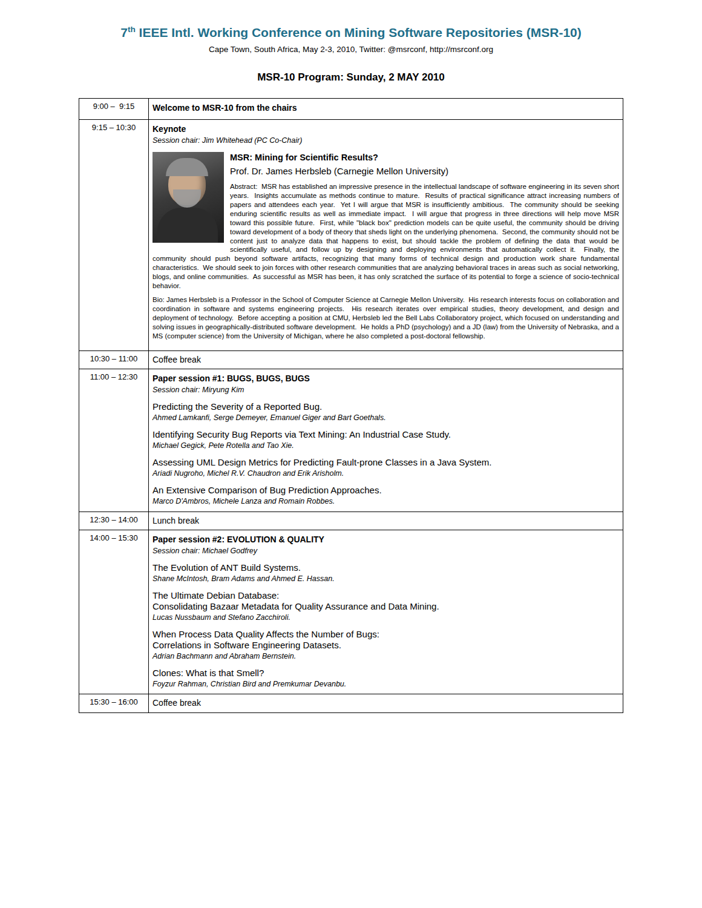7th IEEE Intl. Working Conference on Mining Software Repositories (MSR-10)
Cape Town, South Africa, May 2-3, 2010, Twitter: @msrconf, http://msrconf.org
MSR-10 Program: Sunday, 2 MAY 2010
| 9:00 – 9:15 | Welcome to MSR-10 from the chairs |
| 9:15 – 10:30 | Keynote Session chair: Jim Whitehead (PC Co-Chair) MSR: Mining for Scientific Results? Prof. Dr. James Herbsleb (Carnegie Mellon University) Abstract: MSR has established an impressive presence in the intellectual landscape of software engineering in its seven short years. Insights accumulate as methods continue to mature. Results of practical significance attract increasing numbers of papers and attendees each year. Yet I will argue that MSR is insufficiently ambitious. The community should be seeking enduring scientific results as well as immediate impact. I will argue that progress in three directions will help move MSR toward this possible future. First, while "black box" prediction models can be quite useful, the community should be driving toward development of a body of theory that sheds light on the underlying phenomena. Second, the community should not be content just to analyze data that happens to exist, but should tackle the problem of defining the data that would be scientifically useful, and follow up by designing and deploying environments that automatically collect it. Finally, the community should push beyond software artifacts, recognizing that many forms of technical design and production work share fundamental characteristics. We should seek to join forces with other research communities that are analyzing behavioral traces in areas such as social networking, blogs, and online communities. As successful as MSR has been, it has only scratched the surface of its potential to forge a science of socio-technical behavior. Bio: James Herbsleb is a Professor in the School of Computer Science at Carnegie Mellon University. His research interests focus on collaboration and coordination in software and systems engineering projects. His research iterates over empirical studies, theory development, and design and deployment of technology. Before accepting a position at CMU, Herbsleb led the Bell Labs Collaboratory project, which focused on understanding and solving issues in geographically-distributed software development. He holds a PhD (psychology) and a JD (law) from the University of Nebraska, and a MS (computer science) from the University of Michigan, where he also completed a post-doctoral fellowship. |
| 10:30 – 11:00 | Coffee break |
| 11:00 – 12:30 | Paper session #1: BUGS, BUGS, BUGS Session chair: Miryung Kim Predicting the Severity of a Reported Bug. Ahmed Lamkanfi, Serge Demeyer, Emanuel Giger and Bart Goethals. Identifying Security Bug Reports via Text Mining: An Industrial Case Study. Michael Gegick, Pete Rotella and Tao Xie. Assessing UML Design Metrics for Predicting Fault-prone Classes in a Java System. Ariadi Nugroho, Michel R.V. Chaudron and Erik Arisholm. An Extensive Comparison of Bug Prediction Approaches. Marco D'Ambros, Michele Lanza and Romain Robbes. |
| 12:30 – 14:00 | Lunch break |
| 14:00 – 15:30 | Paper session #2: EVOLUTION & QUALITY Session chair: Michael Godfrey The Evolution of ANT Build Systems. Shane McIntosh, Bram Adams and Ahmed E. Hassan. The Ultimate Debian Database: Consolidating Bazaar Metadata for Quality Assurance and Data Mining. Lucas Nussbaum and Stefano Zacchiroli. When Process Data Quality Affects the Number of Bugs: Correlations in Software Engineering Datasets. Adrian Bachmann and Abraham Bernstein. Clones: What is that Smell? Foyzur Rahman, Christian Bird and Premkumar Devanbu. |
| 15:30 – 16:00 | Coffee break |